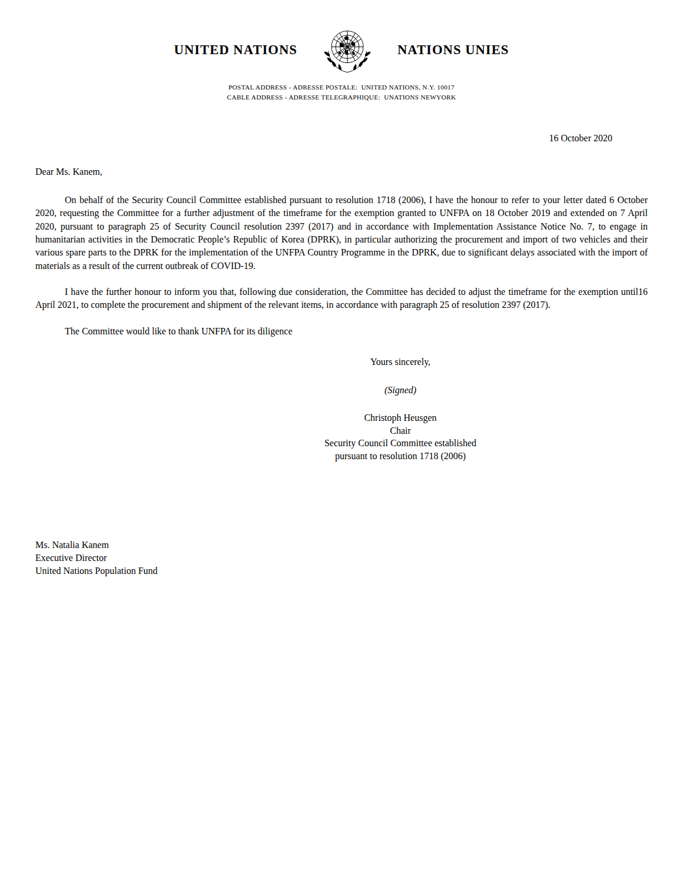UNITED NATIONS
NATIONS UNIES
POSTAL ADDRESS - ADRESSE POSTALE: UNITED NATIONS, N.Y. 10017
CABLE ADDRESS - ADRESSE TELEGRAPHIQUE: UNATIONS NEWYORK
16 October 2020
Dear Ms. Kanem,
On behalf of the Security Council Committee established pursuant to resolution 1718 (2006), I have the honour to refer to your letter dated 6 October 2020, requesting the Committee for a further adjustment of the timeframe for the exemption granted to UNFPA on 18 October 2019 and extended on 7 April 2020, pursuant to paragraph 25 of Security Council resolution 2397 (2017) and in accordance with Implementation Assistance Notice No. 7, to engage in humanitarian activities in the Democratic People’s Republic of Korea (DPRK), in particular authorizing the procurement and import of two vehicles and their various spare parts to the DPRK for the implementation of the UNFPA Country Programme in the DPRK, due to significant delays associated with the import of materials as a result of the current outbreak of COVID-19.
I have the further honour to inform you that, following due consideration, the Committee has decided to adjust the timeframe for the exemption until16 April 2021, to complete the procurement and shipment of the relevant items, in accordance with paragraph 25 of resolution 2397 (2017).
The Committee would like to thank UNFPA for its diligence
Yours sincerely,
(Signed)
Christoph Heusgen
Chair
Security Council Committee established
pursuant to resolution 1718 (2006)
Ms. Natalia Kanem
Executive Director
United Nations Population Fund